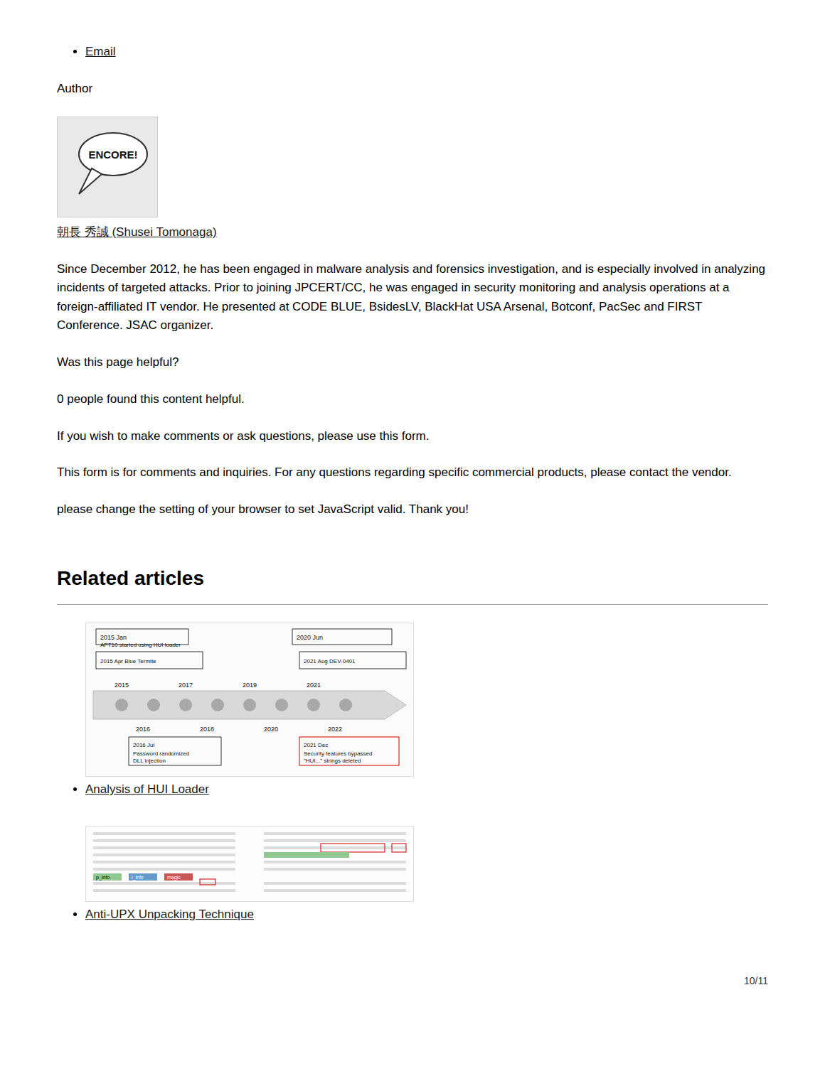Email
Author
朝長 秀誠 (Shusei Tomonaga)
Since December 2012, he has been engaged in malware analysis and forensics investigation, and is especially involved in analyzing incidents of targeted attacks. Prior to joining JPCERT/CC, he was engaged in security monitoring and analysis operations at a foreign-affiliated IT vendor. He presented at CODE BLUE, BsidesLV, BlackHat USA Arsenal, Botconf, PacSec and FIRST Conference. JSAC organizer.
Was this page helpful?
0 people found this content helpful.
If you wish to make comments or ask questions, please use this form.
This form is for comments and inquiries. For any questions regarding specific commercial products, please contact the vendor.
please change the setting of your browser to set JavaScript valid. Thank you!
Related articles
Analysis of HUI Loader
Anti-UPX Unpacking Technique
10/11